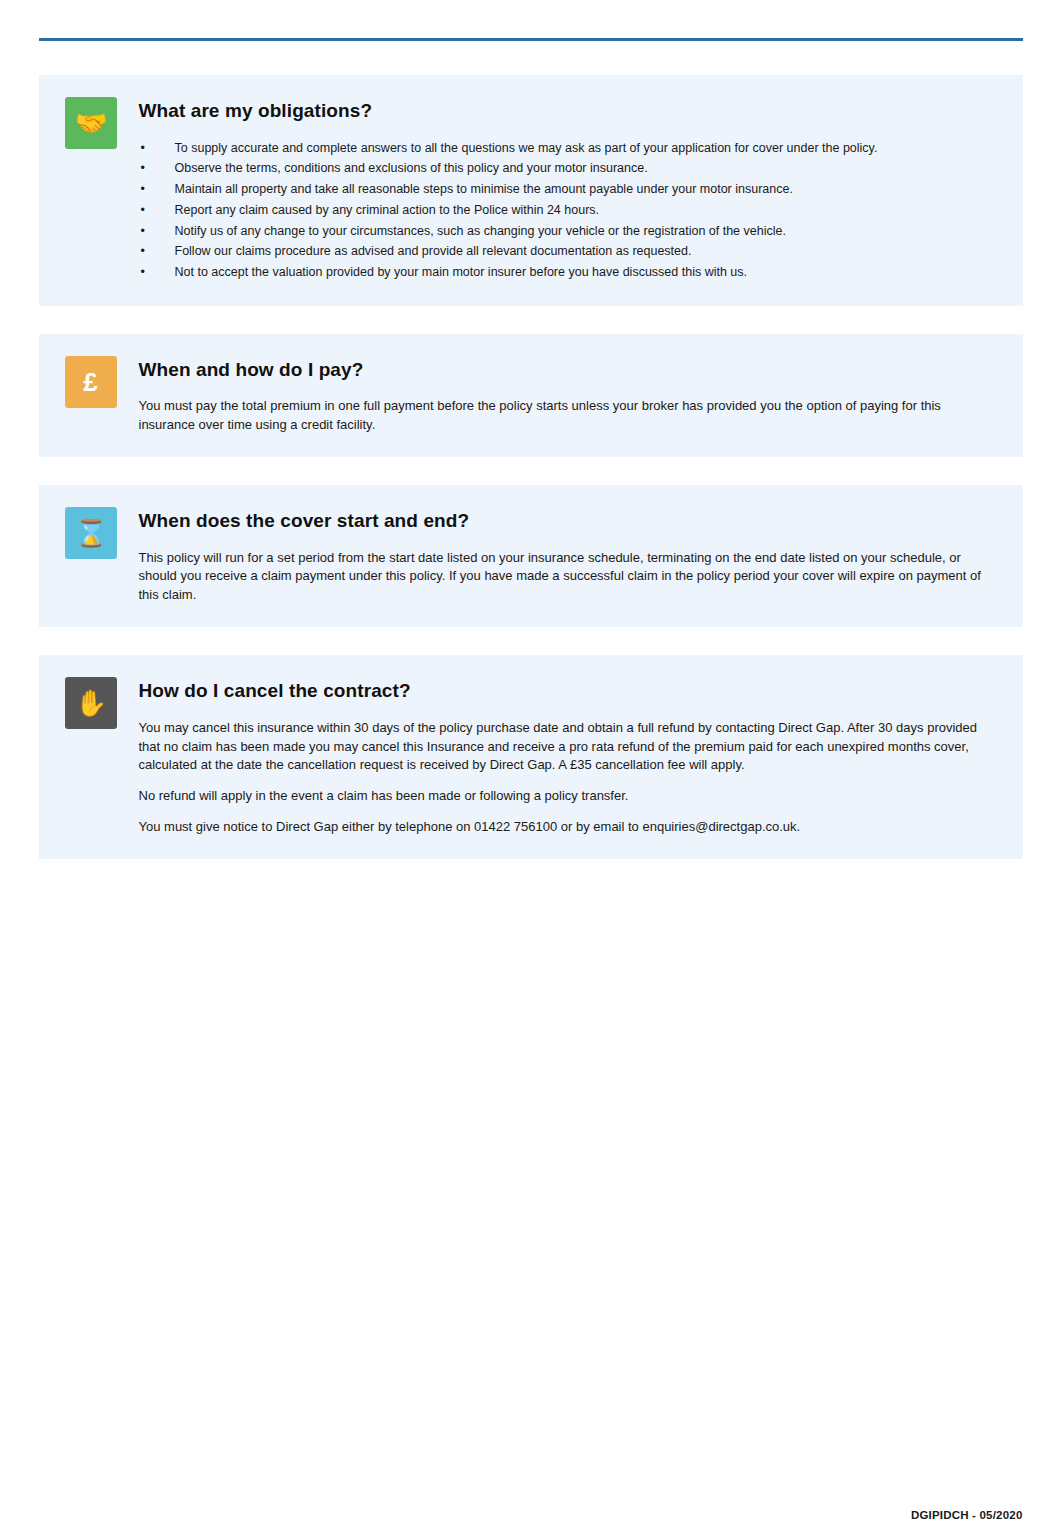🤝
What are my obligations?
| • | To supply accurate and complete answers to all the questions we may ask as part of your application for cover under the policy. |
| • | Observe the terms, conditions and exclusions of this policy and your motor insurance. |
| • | Maintain all property and take all reasonable steps to minimise the amount payable under your motor insurance. |
| • | Report any claim caused by any criminal action to the Police within 24 hours. |
| • | Notify us of any change to your circumstances, such as changing your vehicle or the registration of the vehicle. |
| • | Follow our claims procedure as advised and provide all relevant documentation as requested. |
| • | Not to accept the valuation provided by your main motor insurer before you have discussed this with us. |
£
When and how do I pay?
You must pay the total premium in one full payment before the policy starts unless your broker has provided you the option of paying for this insurance over time using a credit facility.
⌛
When does the cover start and end?
This policy will run for a set period from the start date listed on your insurance schedule, terminating on the end date listed on your schedule, or should you receive a claim payment under this policy. If you have made a successful claim in the policy period your cover will expire on payment of this claim.
✋
How do I cancel the contract?
You may cancel this insurance within 30 days of the policy purchase date and obtain a full refund by contacting Direct Gap. After 30 days provided that no claim has been made you may cancel this Insurance and receive a pro rata refund of the premium paid for each unexpired months cover, calculated at the date the cancellation request is received by Direct Gap. A £35 cancellation fee will apply.
No refund will apply in the event a claim has been made or following a policy transfer.
You must give notice to Direct Gap either by telephone on 01422 756100 or by email to enquiries@directgap.co.uk.
DGIPIDCH - 05/2020